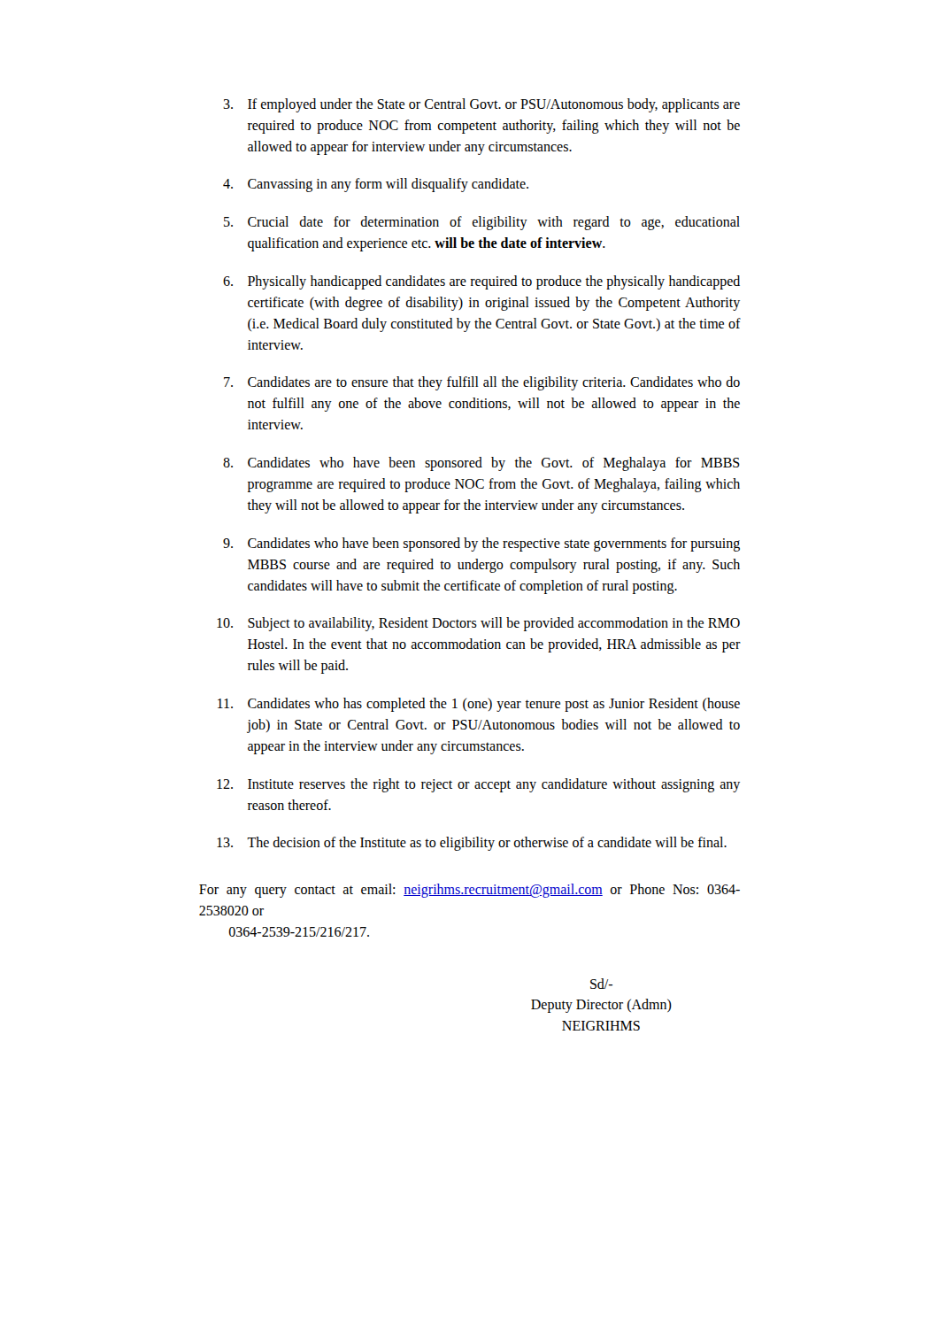If employed under the State or Central Govt. or PSU/Autonomous body, applicants are required to produce NOC from competent authority, failing which they will not be allowed to appear for interview under any circumstances.
Canvassing in any form will disqualify candidate.
Crucial date for determination of eligibility with regard to age, educational qualification and experience etc. will be the date of interview.
Physically handicapped candidates are required to produce the physically handicapped certificate (with degree of disability) in original issued by the Competent Authority (i.e. Medical Board duly constituted by the Central Govt. or State Govt.) at the time of interview.
Candidates are to ensure that they fulfill all the eligibility criteria. Candidates who do not fulfill any one of the above conditions, will not be allowed to appear in the interview.
Candidates who have been sponsored by the Govt. of Meghalaya for MBBS programme are required to produce NOC from the Govt. of Meghalaya, failing which they will not be allowed to appear for the interview under any circumstances.
Candidates who have been sponsored by the respective state governments for pursuing MBBS course and are required to undergo compulsory rural posting, if any. Such candidates will have to submit the certificate of completion of rural posting.
Subject to availability, Resident Doctors will be provided accommodation in the RMO Hostel. In the event that no accommodation can be provided, HRA admissible as per rules will be paid.
Candidates who has completed the 1 (one) year tenure post as Junior Resident (house job) in State or Central Govt. or PSU/Autonomous bodies will not be allowed to appear in the interview under any circumstances.
Institute reserves the right to reject or accept any candidature without assigning any reason thereof.
The decision of the Institute as to eligibility or otherwise of a candidate will be final.
For any query contact at email: neigrihms.recruitment@gmail.com or Phone Nos: 0364-2538020 or 0364-2539-215/216/217.
Sd/-
Deputy Director (Admn)
NEIGRIHMS